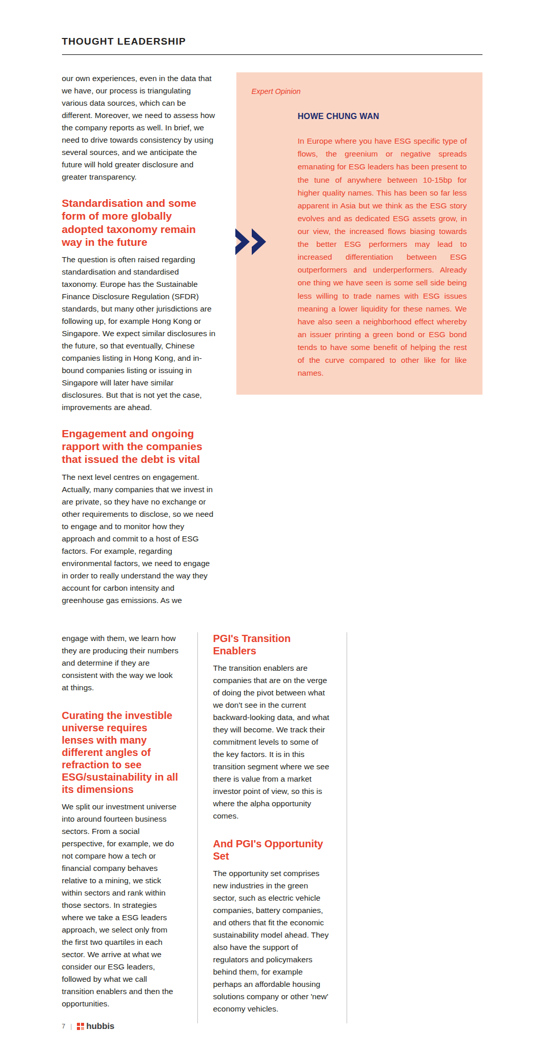Thought Leadership
our own experiences, even in the data that we have, our process is triangulating various data sources, which can be different. Moreover, we need to assess how the company reports as well. In brief, we need to drive towards consistency by using several sources, and we anticipate the future will hold greater disclosure and greater transparency.
Standardisation and some form of more globally adopted taxonomy remain way in the future
The question is often raised regarding standardisation and standardised taxonomy. Europe has the Sustainable Finance Disclosure Regulation (SFDR) standards, but many other jurisdictions are following up, for example Hong Kong or Singapore. We expect similar disclosures in the future, so that eventually, Chinese companies listing in Hong Kong, and in-bound companies listing or issuing in Singapore will later have similar disclosures. But that is not yet the case, improvements are ahead.
Engagement and ongoing rapport with the companies that issued the debt is vital
The next level centres on engagement. Actually, many companies that we invest in are private, so they have no exchange or other requirements to disclose, so we need to engage and to monitor how they approach and commit to a host of ESG factors. For example, regarding environmental factors, we need to engage in order to really understand the way they account for carbon intensity and greenhouse gas emissions. As we
Expert Opinion
HOWE CHUNG WAN
In Europe where you have ESG specific type of flows, the greenium or negative spreads emanating for ESG leaders has been present to the tune of anywhere between 10-15bp for higher quality names. This has been so far less apparent in Asia but we think as the ESG story evolves and as dedicated ESG assets grow, in our view, the increased flows biasing towards the better ESG performers may lead to increased differentiation between ESG outperformers and underperformers. Already one thing we have seen is some sell side being less willing to trade names with ESG issues meaning a lower liquidity for these names. We have also seen a neighborhood effect whereby an issuer printing a green bond or ESG bond tends to have some benefit of helping the rest of the curve compared to other like for like names.
engage with them, we learn how they are producing their numbers and determine if they are consistent with the way we look at things.
Curating the investible universe requires lenses with many different angles of refraction to see ESG/sustainability in all its dimensions
We split our investment universe into around fourteen business sectors. From a social perspective, for example, we do not compare how a tech or financial company behaves relative to a mining, we stick within sectors and rank within those sectors. In strategies where we take a ESG leaders approach, we select only from the first two quartiles in each sector. We arrive at what we consider our ESG leaders, followed by what we call transition enablers and then the opportunities.
PGI's Transition Enablers
The transition enablers are companies that are on the verge of doing the pivot between what we don't see in the current backward-looking data, and what they will become. We track their commitment levels to some of the key factors. It is in this transition segment where we see there is value from a market investor point of view, so this is where the alpha opportunity comes.
And PGI's Opportunity Set
The opportunity set comprises new industries in the green sector, such as electric vehicle companies, battery companies, and others that fit the economic sustainability model ahead. They also have the support of regulators and policymakers behind them, for example perhaps an affordable housing solutions company or other 'new' economy vehicles.
7 | hubbis